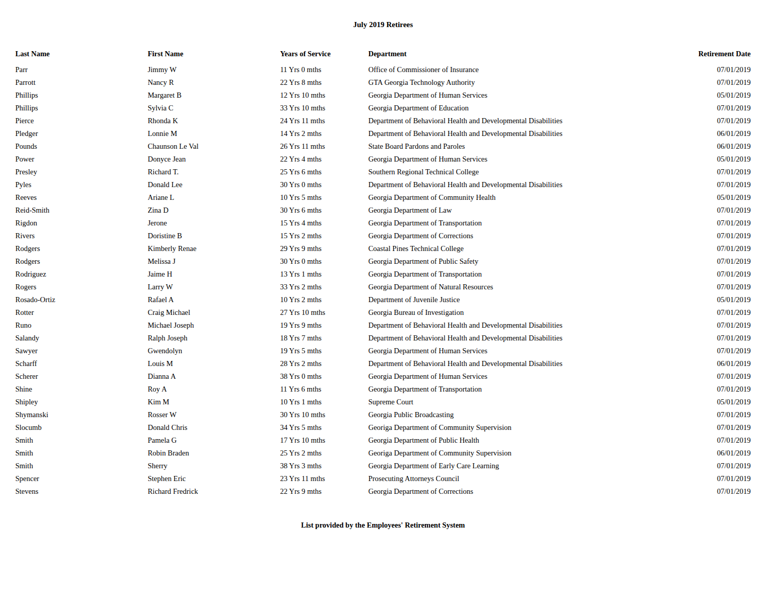July 2019 Retirees
| Last Name | First Name | Years of Service | Department | Retirement Date |
| --- | --- | --- | --- | --- |
| Parr | Jimmy W | 11 Yrs 0 mths | Office of Commissioner of Insurance | 07/01/2019 |
| Parrott | Nancy R | 22 Yrs 8 mths | GTA Georgia Technology Authority | 07/01/2019 |
| Phillips | Margaret B | 12 Yrs 10 mths | Georgia Department of Human Services | 05/01/2019 |
| Phillips | Sylvia C | 33 Yrs 10 mths | Georgia Department of Education | 07/01/2019 |
| Pierce | Rhonda K | 24 Yrs 11 mths | Department of Behavioral Health and Developmental Disabilities | 07/01/2019 |
| Pledger | Lonnie M | 14 Yrs 2 mths | Department of Behavioral Health and Developmental Disabilities | 06/01/2019 |
| Pounds | Chaunson Le Val | 26 Yrs 11 mths | State Board Pardons and Paroles | 06/01/2019 |
| Power | Donyce Jean | 22 Yrs 4 mths | Georgia Department of Human Services | 05/01/2019 |
| Presley | Richard T. | 25 Yrs 6 mths | Southern Regional Technical College | 07/01/2019 |
| Pyles | Donald Lee | 30 Yrs 0 mths | Department of Behavioral Health and Developmental Disabilities | 07/01/2019 |
| Reeves | Ariane L | 10 Yrs 5 mths | Georgia Department of Community Health | 05/01/2019 |
| Reid-Smith | Zina D | 30 Yrs 6 mths | Georgia Department of Law | 07/01/2019 |
| Rigdon | Jerone | 15 Yrs 4 mths | Georgia Department of Transportation | 07/01/2019 |
| Rivers | Doristine B | 15 Yrs 2 mths | Georgia Department of Corrections | 07/01/2019 |
| Rodgers | Kimberly Renae | 29 Yrs 9 mths | Coastal Pines Technical College | 07/01/2019 |
| Rodgers | Melissa J | 30 Yrs 0 mths | Georgia Department of Public Safety | 07/01/2019 |
| Rodriguez | Jaime H | 13 Yrs 1 mths | Georgia Department of Transportation | 07/01/2019 |
| Rogers | Larry W | 33 Yrs 2 mths | Georgia Department of Natural Resources | 07/01/2019 |
| Rosado-Ortiz | Rafael A | 10 Yrs 2 mths | Department of Juvenile Justice | 05/01/2019 |
| Rotter | Craig Michael | 27 Yrs 10 mths | Georgia Bureau of Investigation | 07/01/2019 |
| Runo | Michael Joseph | 19 Yrs 9 mths | Department of Behavioral Health and Developmental Disabilities | 07/01/2019 |
| Salandy | Ralph Joseph | 18 Yrs 7 mths | Department of Behavioral Health and Developmental Disabilities | 07/01/2019 |
| Sawyer | Gwendolyn | 19 Yrs 5 mths | Georgia Department of Human Services | 07/01/2019 |
| Scharff | Louis M | 28 Yrs 2 mths | Department of Behavioral Health and Developmental Disabilities | 06/01/2019 |
| Scherer | Dianna A | 38 Yrs 0 mths | Georgia Department of Human Services | 07/01/2019 |
| Shine | Roy A | 11 Yrs 6 mths | Georgia Department of Transportation | 07/01/2019 |
| Shipley | Kim M | 10 Yrs 1 mths | Supreme Court | 05/01/2019 |
| Shymanski | Rosser W | 30 Yrs 10 mths | Georgia Public Broadcasting | 07/01/2019 |
| Slocumb | Donald Chris | 34 Yrs 5 mths | Georiga Department of Community Supervision | 07/01/2019 |
| Smith | Pamela G | 17 Yrs 10 mths | Georgia Department of Public Health | 07/01/2019 |
| Smith | Robin Braden | 25 Yrs 2 mths | Georiga Department of Community Supervision | 06/01/2019 |
| Smith | Sherry | 38 Yrs 3 mths | Georgia Department of Early Care Learning | 07/01/2019 |
| Spencer | Stephen Eric | 23 Yrs 11 mths | Prosecuting Attorneys Council | 07/01/2019 |
| Stevens | Richard Fredrick | 22 Yrs 9 mths | Georgia Department of Corrections | 07/01/2019 |
List provided by the Employees' Retirement System